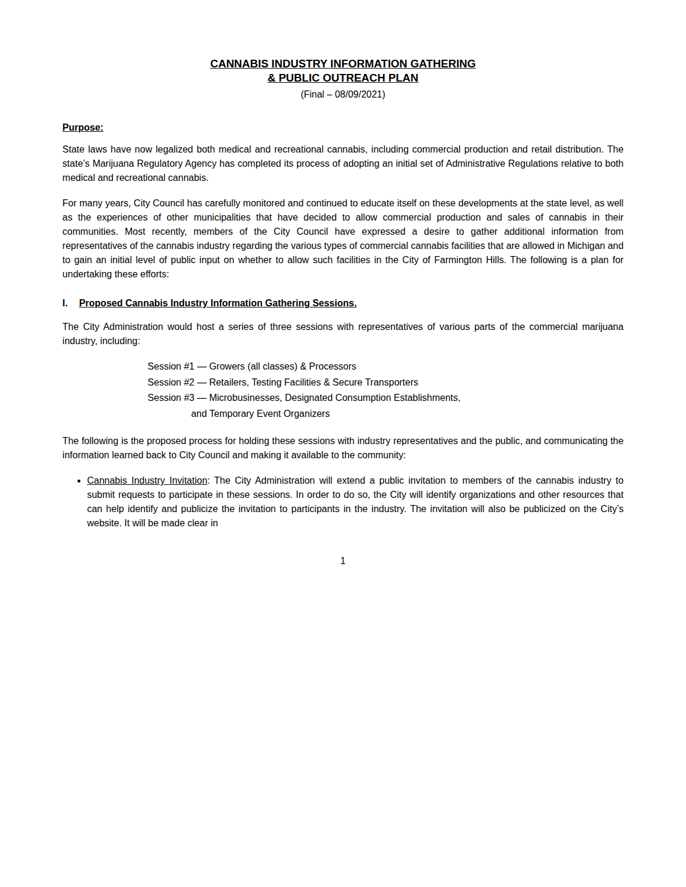CANNABIS INDUSTRY INFORMATION GATHERING
& PUBLIC OUTREACH PLAN
(Final – 08/09/2021)
Purpose:
State laws have now legalized both medical and recreational cannabis, including commercial production and retail distribution. The state’s Marijuana Regulatory Agency has completed its process of adopting an initial set of Administrative Regulations relative to both medical and recreational cannabis.
For many years, City Council has carefully monitored and continued to educate itself on these developments at the state level, as well as the experiences of other municipalities that have decided to allow commercial production and sales of cannabis in their communities. Most recently, members of the City Council have expressed a desire to gather additional information from representatives of the cannabis industry regarding the various types of commercial cannabis facilities that are allowed in Michigan and to gain an initial level of public input on whether to allow such facilities in the City of Farmington Hills. The following is a plan for undertaking these efforts:
I. Proposed Cannabis Industry Information Gathering Sessions.
The City Administration would host a series of three sessions with representatives of various parts of the commercial marijuana industry, including:
Session #1 — Growers (all classes) & Processors
Session #2 — Retailers, Testing Facilities & Secure Transporters
Session #3 — Microbusinesses, Designated Consumption Establishments,
and Temporary Event Organizers
The following is the proposed process for holding these sessions with industry representatives and the public, and communicating the information learned back to City Council and making it available to the community:
Cannabis Industry Invitation: The City Administration will extend a public invitation to members of the cannabis industry to submit requests to participate in these sessions. In order to do so, the City will identify organizations and other resources that can help identify and publicize the invitation to participants in the industry. The invitation will also be publicized on the City’s website. It will be made clear in
1